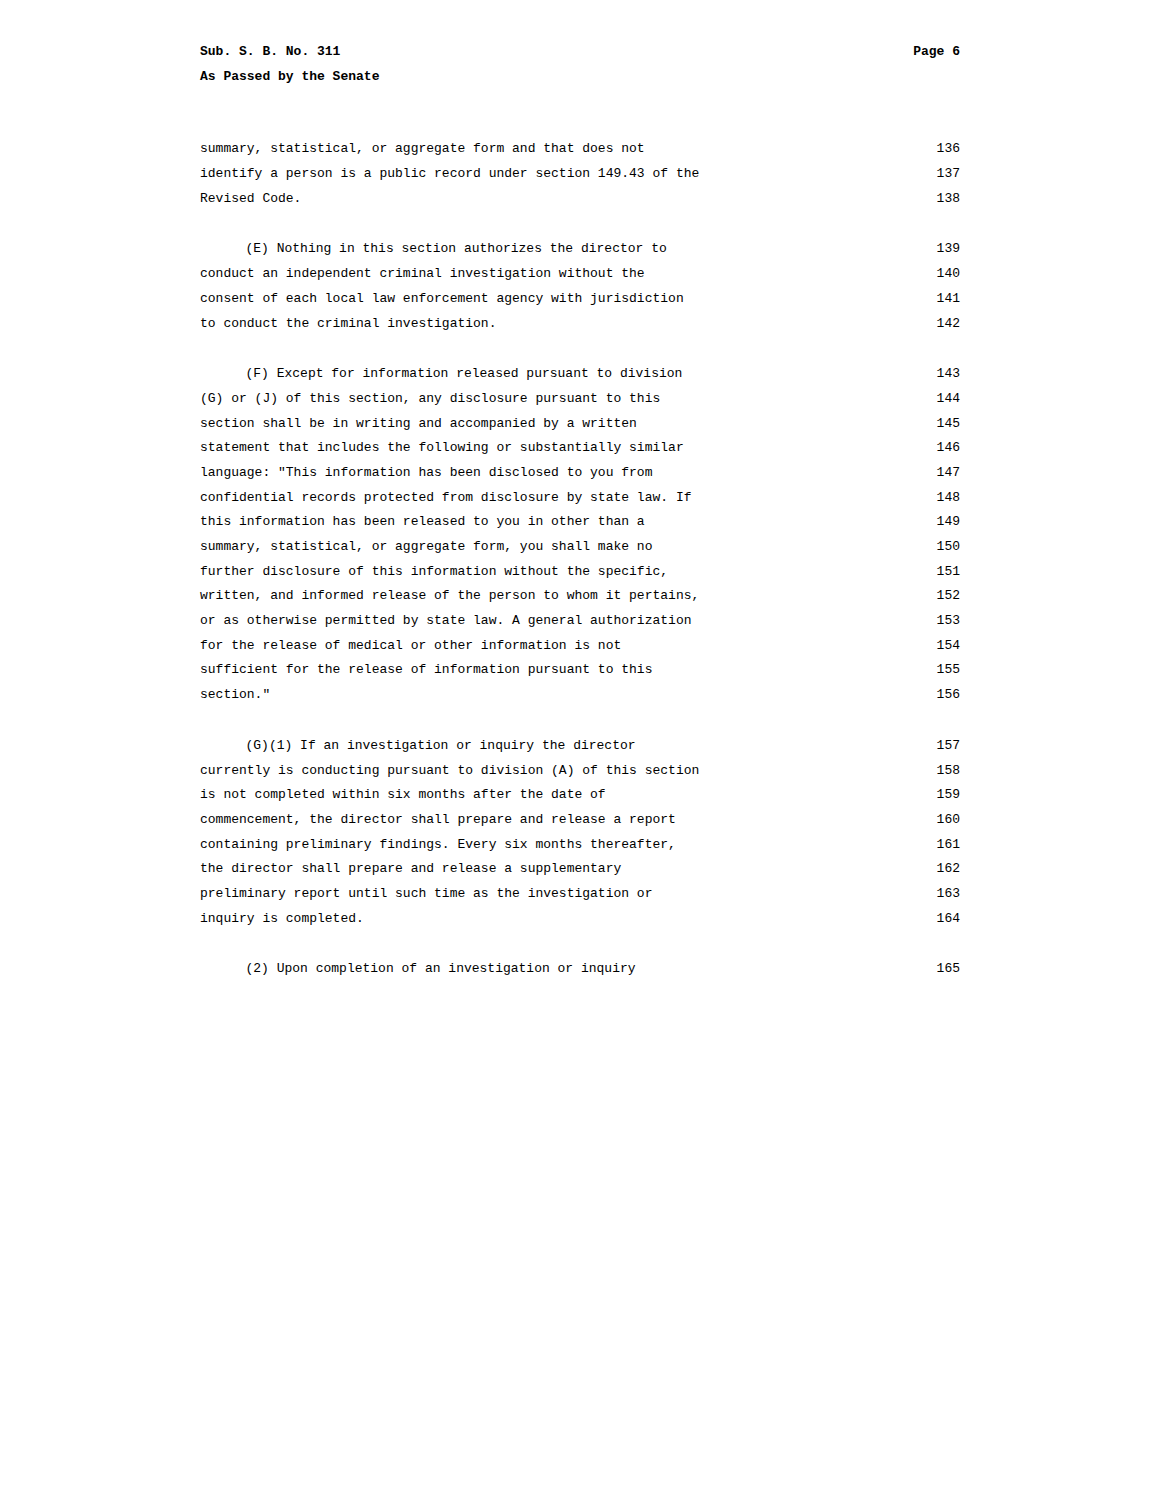Sub. S. B. No. 311 As Passed by the Senate
Page 6
summary, statistical, or aggregate form and that does not 136
identify a person is a public record under section 149.43 of the 137
Revised Code. 138
(E) Nothing in this section authorizes the director to 139
conduct an independent criminal investigation without the 140
consent of each local law enforcement agency with jurisdiction 141
to conduct the criminal investigation. 142
(F) Except for information released pursuant to division 143
(G) or (J) of this section, any disclosure pursuant to this 144
section shall be in writing and accompanied by a written 145
statement that includes the following or substantially similar 146
language: "This information has been disclosed to you from 147
confidential records protected from disclosure by state law. If 148
this information has been released to you in other than a 149
summary, statistical, or aggregate form, you shall make no 150
further disclosure of this information without the specific, 151
written, and informed release of the person to whom it pertains, 152
or as otherwise permitted by state law. A general authorization 153
for the release of medical or other information is not 154
sufficient for the release of information pursuant to this 155
section."156
(G)(1) If an investigation or inquiry the director 157
currently is conducting pursuant to division (A) of this section 158
is not completed within six months after the date of 159
commencement, the director shall prepare and release a report 160
containing preliminary findings. Every six months thereafter, 161
the director shall prepare and release a supplementary 162
preliminary report until such time as the investigation or 163
inquiry is completed. 164
(2) Upon completion of an investigation or inquiry 165